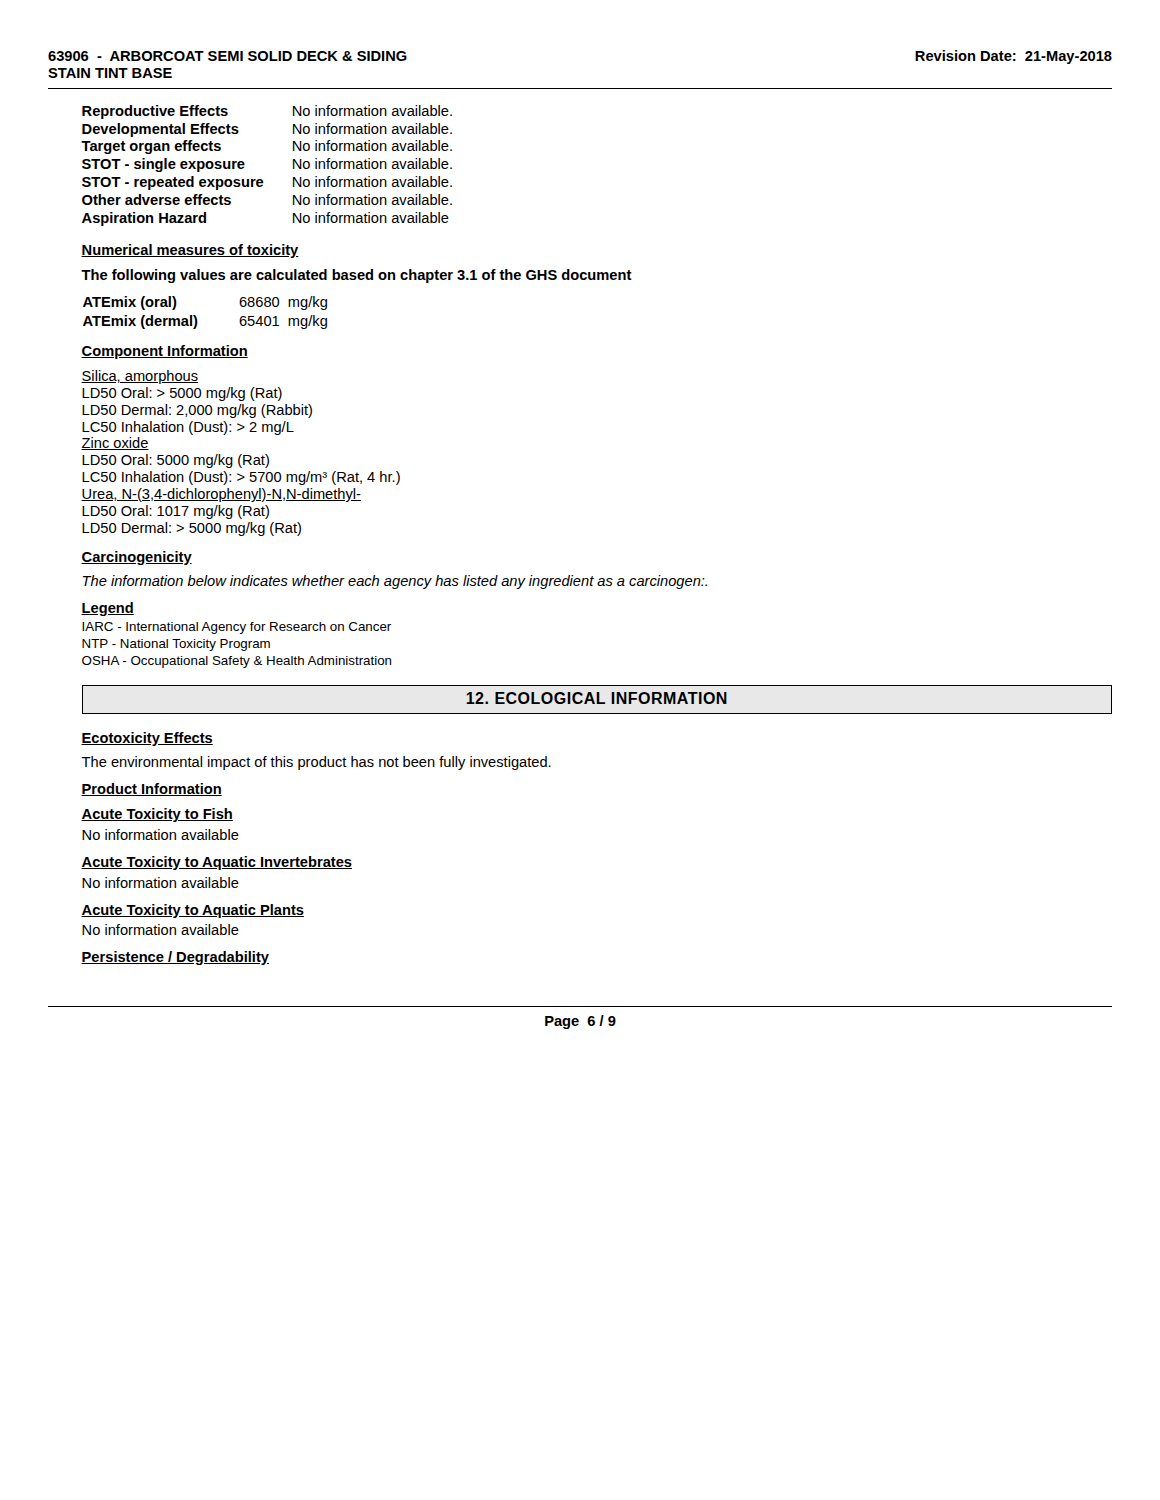63906 - ARBORCOAT SEMI SOLID DECK & SIDING
STAIN TINT BASE
Revision Date: 21-May-2018
| Reproductive Effects | No information available. |
| Developmental Effects | No information available. |
| Target organ effects | No information available. |
| STOT - single exposure | No information available. |
| STOT - repeated exposure | No information available. |
| Other adverse effects | No information available. |
| Aspiration Hazard | No information available |
Numerical measures of toxicity
The following values are calculated based on chapter 3.1 of the GHS document
| ATEmix (oral) | 68680 mg/kg |
| ATEmix (dermal) | 65401 mg/kg |
Component Information
Silica, amorphous
LD50 Oral: > 5000 mg/kg (Rat)
LD50 Dermal: 2,000 mg/kg (Rabbit)
LC50 Inhalation (Dust): > 2 mg/L
Zinc oxide
LD50 Oral: 5000 mg/kg (Rat)
LC50 Inhalation (Dust): > 5700 mg/m³ (Rat, 4 hr.)
Urea, N-(3,4-dichlorophenyl)-N,N-dimethyl-
LD50 Oral: 1017 mg/kg (Rat)
LD50 Dermal: > 5000 mg/kg (Rat)
Carcinogenicity
The information below indicates whether each agency has listed any ingredient as a carcinogen:.
Legend
IARC - International Agency for Research on Cancer
NTP - National Toxicity Program
OSHA - Occupational Safety & Health Administration
12. ECOLOGICAL INFORMATION
Ecotoxicity Effects
The environmental impact of this product has not been fully investigated.
Product Information
Acute Toxicity to Fish
No information available
Acute Toxicity to Aquatic Invertebrates
No information available
Acute Toxicity to Aquatic Plants
No information available
Persistence / Degradability
Page 6 / 9